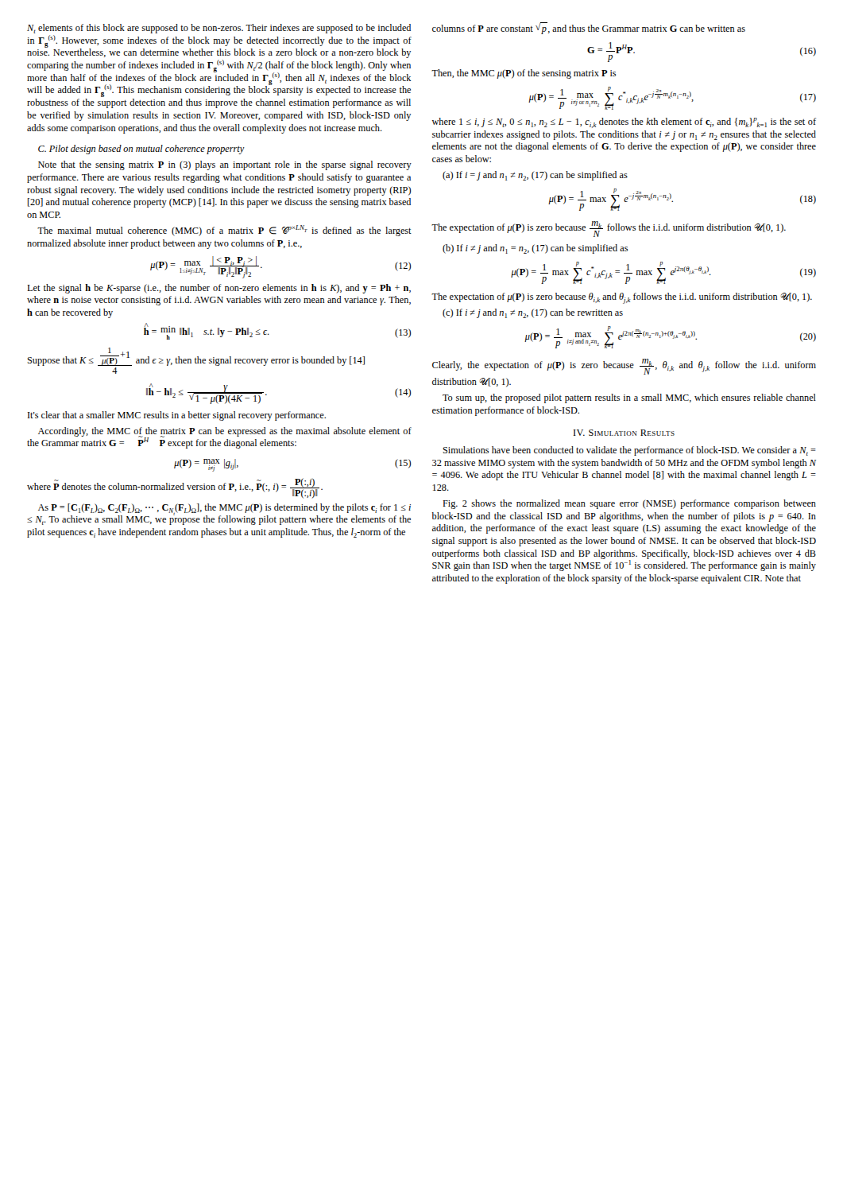Nt elements of this block are supposed to be non-zeros. Their indexes are supposed to be included in Γg(s). However, some indexes of the block may be detected incorrectly due to the impact of noise. Nevertheless, we can determine whether this block is a zero block or a non-zero block by comparing the number of indexes included in Γg(s) with Nt/2 (half of the block length). Only when more than half of the indexes of the block are included in Γg(s), then all Nt indexes of the block will be added in Γg(s). This mechanism considering the block sparsity is expected to increase the robustness of the support detection and thus improve the channel estimation performance as will be verified by simulation results in section IV. Moreover, compared with ISD, block-ISD only adds some comparison operations, and thus the overall complexity does not increase much.
C. Pilot design based on mutual coherence properrty
Note that the sensing matrix P in (3) plays an important role in the sparse signal recovery performance. There are various results regarding what conditions P should satisfy to guarantee a robust signal recovery. The widely used conditions include the restricted isometry property (RIP) [20] and mutual coherence property (MCP) [14]. In this paper we discuss the sensing matrix based on MCP.
The maximal mutual coherence (MMC) of a matrix P ∈ 𝒞p×LNT is defined as the largest normalized absolute inner product between any two columns of P, i.e.,
μ(P) = max 1≤i≠j≤LNT | < Pi, Pj > |‖Pi‖2‖Pj‖2.
(12)
Let the signal h be K-sparse (i.e., the number of non-zero elements in h is K), and y = Ph + n, where n is noise vector consisting of i.i.d. AWGN variables with zero mean and variance γ. Then, h can be recovered by
h = min h ‖h‖1 s.t. ‖y − Ph‖2 ≤ ϵ.
(13)
Suppose that K ≤ 1 μ(P)+14 and ϵ ≥ γ, then the signal recovery error is bounded by [14]
‖h − h‖2 ≤ γ 1 − μ(P)(4K − 1).
(14)
It's clear that a smaller MMC results in a better signal recovery performance.
Accordingly, the MMC of the matrix P can be expressed as the maximal absolute element of the Grammar matrix G = PHP except for the diagonal elements:
μ(P) = max i≠j |gij|,
(15)
where P denotes the column-normalized version of P, i.e., P(:, i) = P(:,i)‖P(:,i)‖.
As P = [C1(FL)Ω, C2(FL)Ω, ⋯ , CNt(FL)Ω], the MMC μ(P) is determined by the pilots ci for 1 ≤ i ≤ Nt. To achieve a small MMC, we propose the following pilot pattern where the elements of the pilot sequences ci have independent random phases but a unit amplitude. Thus, the l2-norm of the
columns of P are constant p, and thus the Grammar matrix G can be written as
G = 1 p PHP.
(16)
Then, the MMC μ(P) of the sensing matrix P is
μ(P) = 1 p max i≠j or n1≠n2 p∑k=1 c*i,kcj,k e−j 2π N mk(n1−n2),
(17)
where 1 ≤ i, j ≤ Nt, 0 ≤ n1, n2 ≤ L − 1, ci,k denotes the kth element of ci, and {mk}pk=1 is the set of subcarrier indexes assigned to pilots. The conditions that i ≠ j or n1 ≠ n2 ensures that the selected elements are not the diagonal elements of G. To derive the expection of μ(P), we consider three cases as below:
(a) If i = j and n1 ≠ n2, (17) can be simplified as
μ(P) = 1 p max p∑k=1 e−j 2π N mk(n1−n2).
(18)
The expectation of μ(P) is zero because mk N follows the i.i.d. uniform distribution 𝒰[0, 1).
(b) If i ≠ j and n1 = n2, (17) can be simplified as
μ(P) = 1 p max p∑k=1 c*i,kcj,k = 1 p max p∑k=1 ej2π(θj,k−θi,k).
(19)
The expectation of μ(P) is zero because θi,k and θj,k follows the i.i.d. uniform distribution 𝒰[0, 1).
(c) If i ≠ j and n1 ≠ n2, (17) can be rewritten as
μ(P) = 1 p max i≠j and n1≠n2 p∑k=1 ej2π(mk N(n2−n1)+(θj,k−θi,k)).
(20)
Clearly, the expectation of μ(P) is zero because mk N, θi,k and θj,k follow the i.i.d. uniform distribution 𝒰[0, 1).
To sum up, the proposed pilot pattern results in a small MMC, which ensures reliable channel estimation performance of block-ISD.
IV. Simulation Results
Simulations have been conducted to validate the performance of block-ISD. We consider a Nt = 32 massive MIMO system with the system bandwidth of 50 MHz and the OFDM symbol length N = 4096. We adopt the ITU Vehicular B channel model [8] with the maximal channel length L = 128.
Fig. 2 shows the normalized mean square error (NMSE) performance comparison between block-ISD and the classical ISD and BP algorithms, when the number of pilots is p = 640. In addition, the performance of the exact least square (LS) assuming the exact knowledge of the signal support is also presented as the lower bound of NMSE. It can be observed that block-ISD outperforms both classical ISD and BP algorithms. Specifically, block-ISD achieves over 4 dB SNR gain than ISD when the target NMSE of 10−1 is considered. The performance gain is mainly attributed to the exploration of the block sparsity of the block-sparse equivalent CIR. Note that